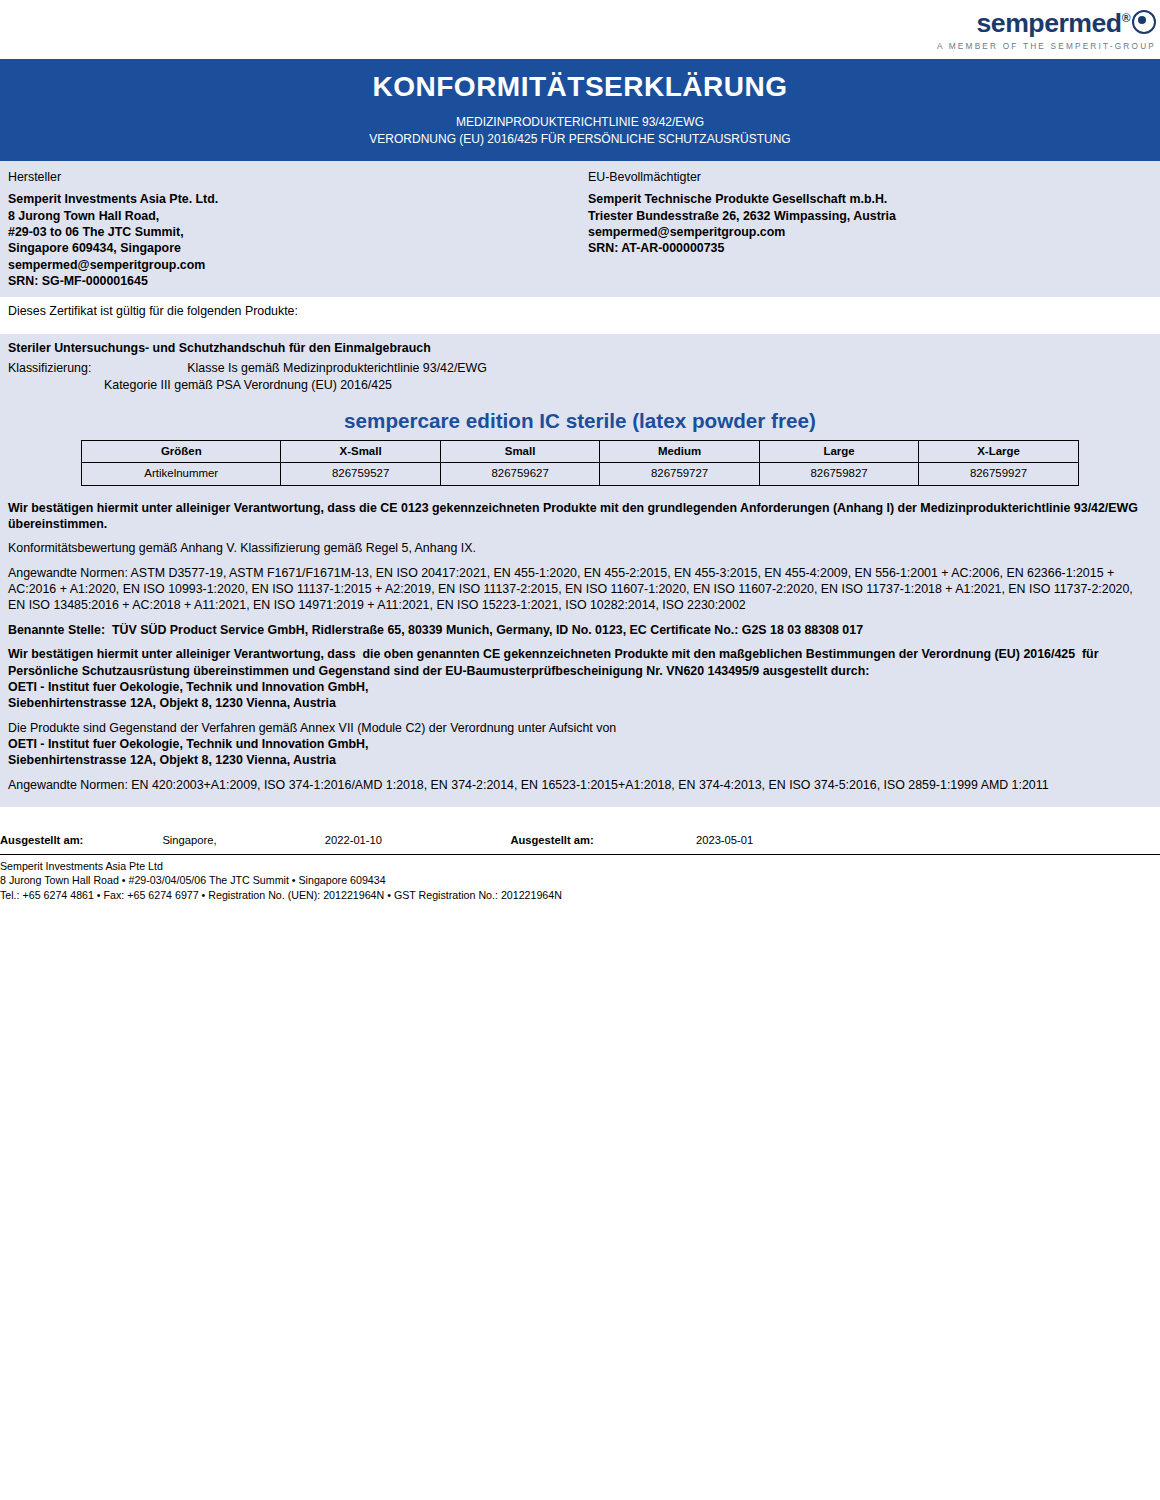sempermed®
A member of the Semperit-Group
KONFORMITÄTSERKLÄRUNG
MEDIZINPRODUKTERICHTLINIE 93/42/EWG
VERORDNUNG (EU) 2016/425 FÜR PERSÖNLICHE SCHUTZAUSRÜSTUNG
| Hersteller | EU-Bevollmächtigter |
| Semperit Investments Asia Pte. Ltd. 8 Jurong Town Hall Road, #29-03 to 06 The JTC Summit, Singapore 609434, Singapore sempermed@semperitgroup.com SRN: SG-MF-000001645 | Semperit Technische Produkte Gesellschaft m.b.H. Triester Bundesstraße 26, 2632 Wimpassing, Austria sempermed@semperitgroup.com SRN: AT-AR-000000735 |
Dieses Zertifikat ist gültig für die folgenden Produkte:
Steriler Untersuchungs- und Schutzhandschuh für den Einmalgebrauch
Klassifizierung:Klasse Is gemäß Medizinprodukterichtlinie 93/42/EWG Kategorie III gemäß PSA Verordnung (EU) 2016/425
sempercare edition IC sterile (latex powder free)
| Größen | X-Small | Small | Medium | Large | X-Large |
| --- | --- | --- | --- | --- | --- |
| Artikelnummer | 826759527 | 826759627 | 826759727 | 826759827 | 826759927 |
Wir bestätigen hiermit unter alleiniger Verantwortung, dass die CE 0123 gekennzeichneten Produkte mit den grundlegenden Anforderungen (Anhang I) der Medizinprodukterichtlinie 93/42/EWG übereinstimmen.
Konformitätsbewertung gemäß Anhang V. Klassifizierung gemäß Regel 5, Anhang IX.
Angewandte Normen: ASTM D3577-19, ASTM F1671/F1671M-13, EN ISO 20417:2021, EN 455-1:2020, EN 455-2:2015, EN 455-3:2015, EN 455-4:2009, EN 556-1:2001 + AC:2006, EN 62366-1:2015 + AC:2016 + A1:2020, EN ISO 10993-1:2020, EN ISO 11137-1:2015 + A2:2019, EN ISO 11137-2:2015, EN ISO 11607-1:2020, EN ISO 11607-2:2020, EN ISO 11737-1:2018 + A1:2021, EN ISO 11737-2:2020, EN ISO 13485:2016 + AC:2018 + A11:2021, EN ISO 14971:2019 + A11:2021, EN ISO 15223-1:2021, ISO 10282:2014, ISO 2230:2002
Benannte Stelle: TÜV SÜD Product Service GmbH, Ridlerstraße 65, 80339 Munich, Germany, ID No. 0123, EC Certificate No.: G2S 18 03 88308 017
Wir bestätigen hiermit unter alleiniger Verantwortung, dass die oben genannten CE gekennzeichneten Produkte mit den maßgeblichen Bestimmungen der Verordnung (EU) 2016/425 für Persönliche Schutzausrüstung übereinstimmen und Gegenstand sind der EU-Baumusterprüfbescheinigung Nr. VN620 143495/9 ausgestellt durch:
OETI - Institut fuer Oekologie, Technik und Innovation GmbH,
Siebenhirtenstrasse 12A, Objekt 8, 1230 Vienna, Austria
Die Produkte sind Gegenstand der Verfahren gemäß Annex VII (Module C2) der Verordnung unter Aufsicht von
OETI - Institut fuer Oekologie, Technik und Innovation GmbH,
Siebenhirtenstrasse 12A, Objekt 8, 1230 Vienna, Austria
Angewandte Normen: EN 420:2003+A1:2009, ISO 374-1:2016/AMD 1:2018, EN 374-2:2014, EN 16523-1:2015+A1:2018, EN 374-4:2013, EN ISO 374-5:2016, ISO 2859-1:1999 AMD 1:2011
| Ausgestellt am: | Singapore, | 2022-01-10 | Ausgestellt am: | 2023-05-01 | |
Semperit Investments Asia Pte Ltd
8 Jurong Town Hall Road • #29-03/04/05/06 The JTC Summit • Singapore 609434
Tel.: +65 6274 4861 • Fax: +65 6274 6977 • Registration No. (UEN): 201221964N • GST Registration No.: 201221964N